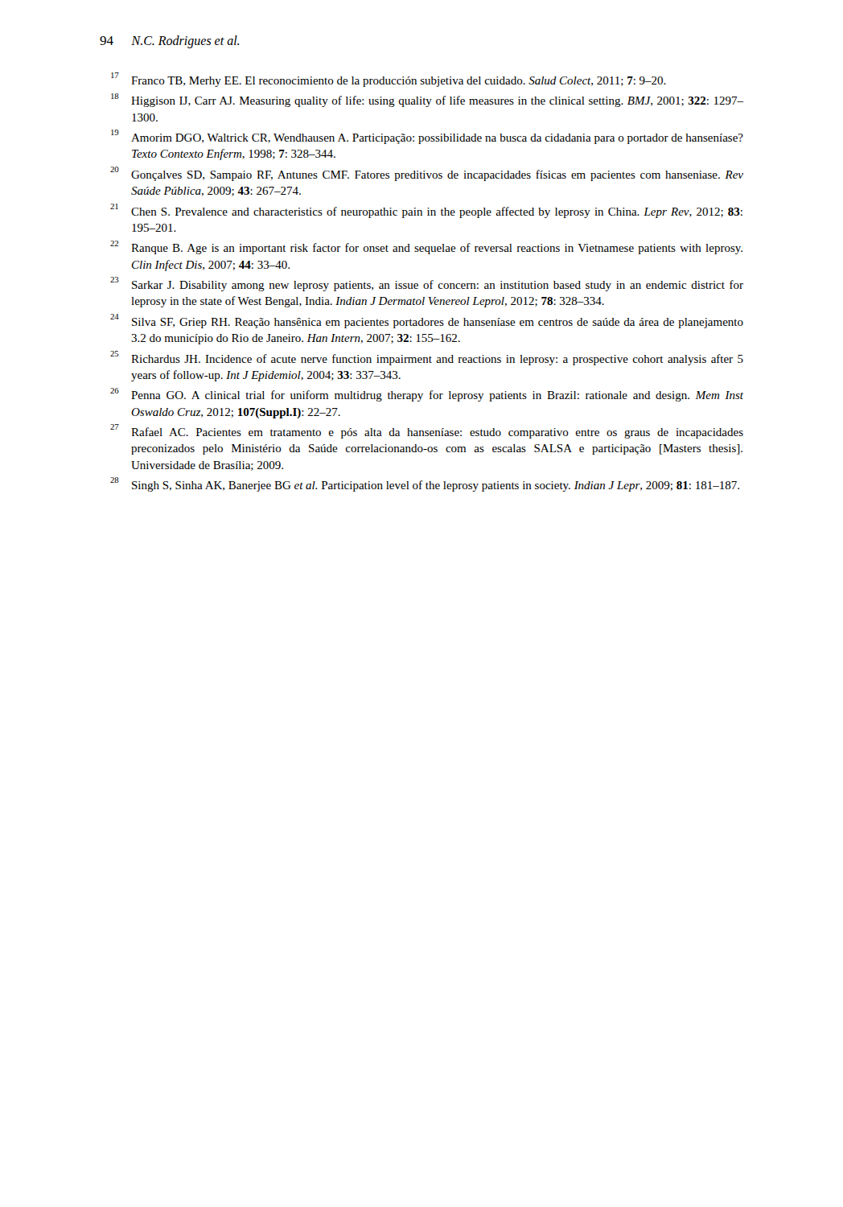94 N.C. Rodrigues et al.
Franco TB, Merhy EE. El reconocimiento de la producción subjetiva del cuidado. Salud Colect, 2011; 7: 9–20.
Higgison IJ, Carr AJ. Measuring quality of life: using quality of life measures in the clinical setting. BMJ, 2001; 322: 1297–1300.
Amorim DGO, Waltrick CR, Wendhausen A. Participação: possibilidade na busca da cidadania para o portador de hanseníase? Texto Contexto Enferm, 1998; 7: 328–344.
Gonçalves SD, Sampaio RF, Antunes CMF. Fatores preditivos de incapacidades físicas em pacientes com hanseniase. Rev Saúde Pública, 2009; 43: 267–274.
Chen S. Prevalence and characteristics of neuropathic pain in the people affected by leprosy in China. Lepr Rev, 2012; 83: 195–201.
Ranque B. Age is an important risk factor for onset and sequelae of reversal reactions in Vietnamese patients with leprosy. Clin Infect Dis, 2007; 44: 33–40.
Sarkar J. Disability among new leprosy patients, an issue of concern: an institution based study in an endemic district for leprosy in the state of West Bengal, India. Indian J Dermatol Venereol Leprol, 2012; 78: 328–334.
Silva SF, Griep RH. Reação hansênica em pacientes portadores de hanseníase em centros de saúde da área de planejamento 3.2 do município do Rio de Janeiro. Han Intern, 2007; 32: 155–162.
Richardus JH. Incidence of acute nerve function impairment and reactions in leprosy: a prospective cohort analysis after 5 years of follow-up. Int J Epidemiol, 2004; 33: 337–343.
Penna GO. A clinical trial for uniform multidrug therapy for leprosy patients in Brazil: rationale and design. Mem Inst Oswaldo Cruz, 2012; 107(Suppl.I): 22–27.
Rafael AC. Pacientes em tratamento e pós alta da hanseníase: estudo comparativo entre os graus de incapacidades preconizados pelo Ministério da Saúde correlacionando-os com as escalas SALSA e participação [Masters thesis]. Universidade de Brasília; 2009.
Singh S, Sinha AK, Banerjee BG et al. Participation level of the leprosy patients in society. Indian J Lepr, 2009; 81: 181–187.